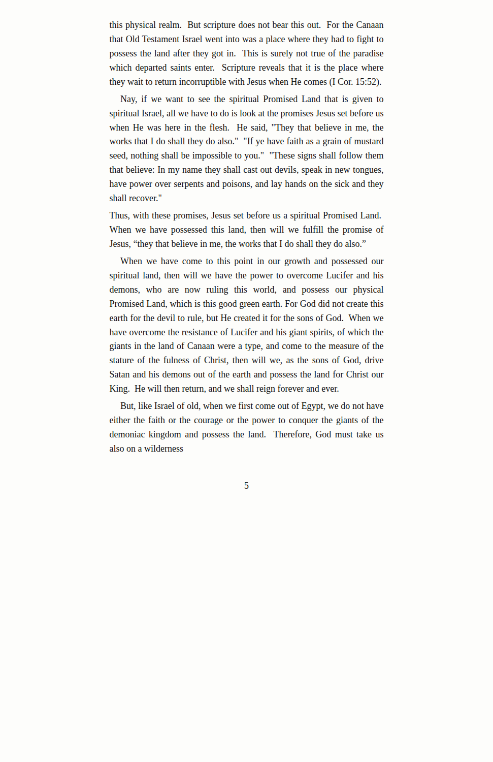this physical realm. But scripture does not bear this out. For the Canaan that Old Testament Israel went into was a place where they had to fight to possess the land after they got in. This is surely not true of the paradise which departed saints enter. Scripture reveals that it is the place where they wait to return incorruptible with Jesus when He comes (I Cor. 15:52).
Nay, if we want to see the spiritual Promised Land that is given to spiritual Israel, all we have to do is look at the promises Jesus set before us when He was here in the flesh. He said, "They that believe in me, the works that I do shall they do also." "If ye have faith as a grain of mustard seed, nothing shall be impossible to you." "These signs shall follow them that believe: In my name they shall cast out devils, speak in new tongues, have power over serpents and poisons, and lay hands on the sick and they shall recover."
Thus, with these promises, Jesus set before us a spiritual Promised Land. When we have possessed this land, then will we fulfill the promise of Jesus, “they that believe in me, the works that I do shall they do also.”
When we have come to this point in our growth and possessed our spiritual land, then will we have the power to overcome Lucifer and his demons, who are now ruling this world, and possess our physical Promised Land, which is this good green earth. For God did not create this earth for the devil to rule, but He created it for the sons of God. When we have overcome the resistance of Lucifer and his giant spirits, of which the giants in the land of Canaan were a type, and come to the measure of the stature of the fulness of Christ, then will we, as the sons of God, drive Satan and his demons out of the earth and possess the land for Christ our King. He will then return, and we shall reign forever and ever.
But, like Israel of old, when we first come out of Egypt, we do not have either the faith or the courage or the power to conquer the giants of the demoniac kingdom and possess the land. Therefore, God must take us also on a wilderness
5